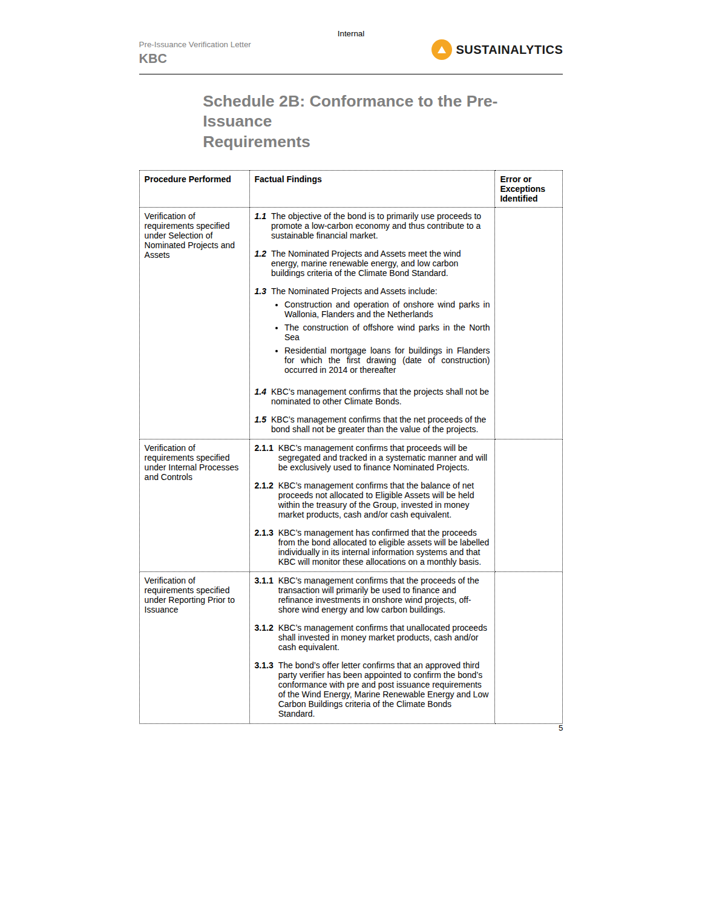Internal
Pre-Issuance Verification Letter
KBC
SUSTAINALYTICS
Schedule 2B: Conformance to the Pre-Issuance
Requirements
| Procedure Performed | Factual Findings | Error or Exceptions Identified |
| --- | --- | --- |
| Verification of requirements specified under Selection of Nominated Projects and Assets | 1.1 The objective of the bond is to primarily use proceeds to promote a low-carbon economy and thus contribute to a sustainable financial market. 1.2 The Nominated Projects and Assets meet the wind energy, marine renewable energy, and low carbon buildings criteria of the Climate Bond Standard. 1.3 The Nominated Projects and Assets include: Construction and operation of onshore wind parks in Wallonia, Flanders and the Netherlands The construction of offshore wind parks in the North Sea Residential mortgage loans for buildings in Flanders for which the first drawing (date of construction) occurred in 2014 or thereafter 1.4 KBC’s management confirms that the projects shall not be nominated to other Climate Bonds. 1.5 KBC’s management confirms that the net proceeds of the bond shall not be greater than the value of the projects. | |
| Verification of requirements specified under Internal Processes and Controls | 2.1.1 KBC’s management confirms that proceeds will be segregated and tracked in a systematic manner and will be exclusively used to finance Nominated Projects. 2.1.2 KBC’s management confirms that the balance of net proceeds not allocated to Eligible Assets will be held within the treasury of the Group, invested in money market products, cash and/or cash equivalent. 2.1.3 KBC’s management has confirmed that the proceeds from the bond allocated to eligible assets will be labelled individually in its internal information systems and that KBC will monitor these allocations on a monthly basis. | |
| Verification of requirements specified under Reporting Prior to Issuance | 3.1.1 KBC’s management confirms that the proceeds of the transaction will primarily be used to finance and refinance investments in onshore wind projects, off-shore wind energy and low carbon buildings. 3.1.2 KBC’s management confirms that unallocated proceeds shall invested in money market products, cash and/or cash equivalent. 3.1.3 The bond’s offer letter confirms that an approved third party verifier has been appointed to confirm the bond’s conformance with pre and post issuance requirements of the Wind Energy, Marine Renewable Energy and Low Carbon Buildings criteria of the Climate Bonds Standard. | |
5